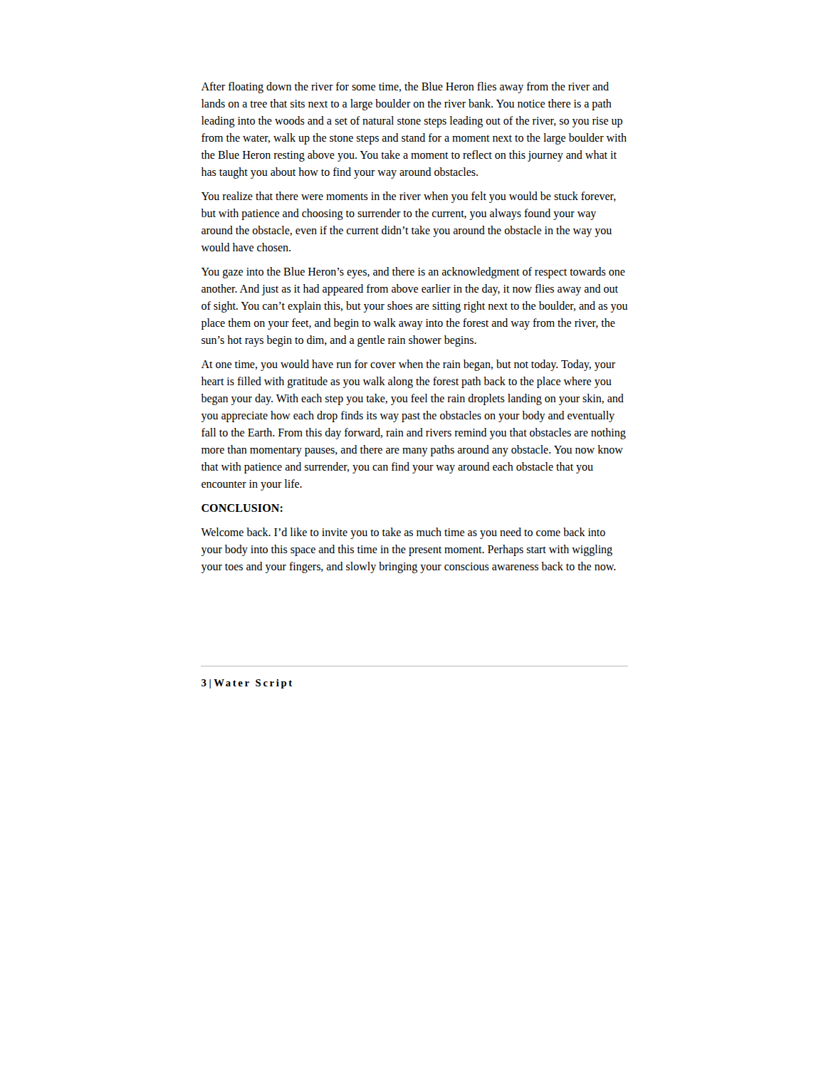After floating down the river for some time, the Blue Heron flies away from the river and lands on a tree that sits next to a large boulder on the river bank. You notice there is a path leading into the woods and a set of natural stone steps leading out of the river, so you rise up from the water, walk up the stone steps and stand for a moment next to the large boulder with the Blue Heron resting above you. You take a moment to reflect on this journey and what it has taught you about how to find your way around obstacles.
You realize that there were moments in the river when you felt you would be stuck forever, but with patience and choosing to surrender to the current, you always found your way around the obstacle, even if the current didn’t take you around the obstacle in the way you would have chosen.
You gaze into the Blue Heron’s eyes, and there is an acknowledgment of respect towards one another. And just as it had appeared from above earlier in the day, it now flies away and out of sight. You can’t explain this, but your shoes are sitting right next to the boulder, and as you place them on your feet, and begin to walk away into the forest and way from the river, the sun’s hot rays begin to dim, and a gentle rain shower begins.
At one time, you would have run for cover when the rain began, but not today. Today, your heart is filled with gratitude as you walk along the forest path back to the place where you began your day. With each step you take, you feel the rain droplets landing on your skin, and you appreciate how each drop finds its way past the obstacles on your body and eventually fall to the Earth. From this day forward, rain and rivers remind you that obstacles are nothing more than momentary pauses, and there are many paths around any obstacle. You now know that with patience and surrender, you can find your way around each obstacle that you encounter in your life.
CONCLUSION:
Welcome back. I’d like to invite you to take as much time as you need to come back into your body into this space and this time in the present moment. Perhaps start with wiggling your toes and your fingers, and slowly bringing your conscious awareness back to the now.
3 | Water Script